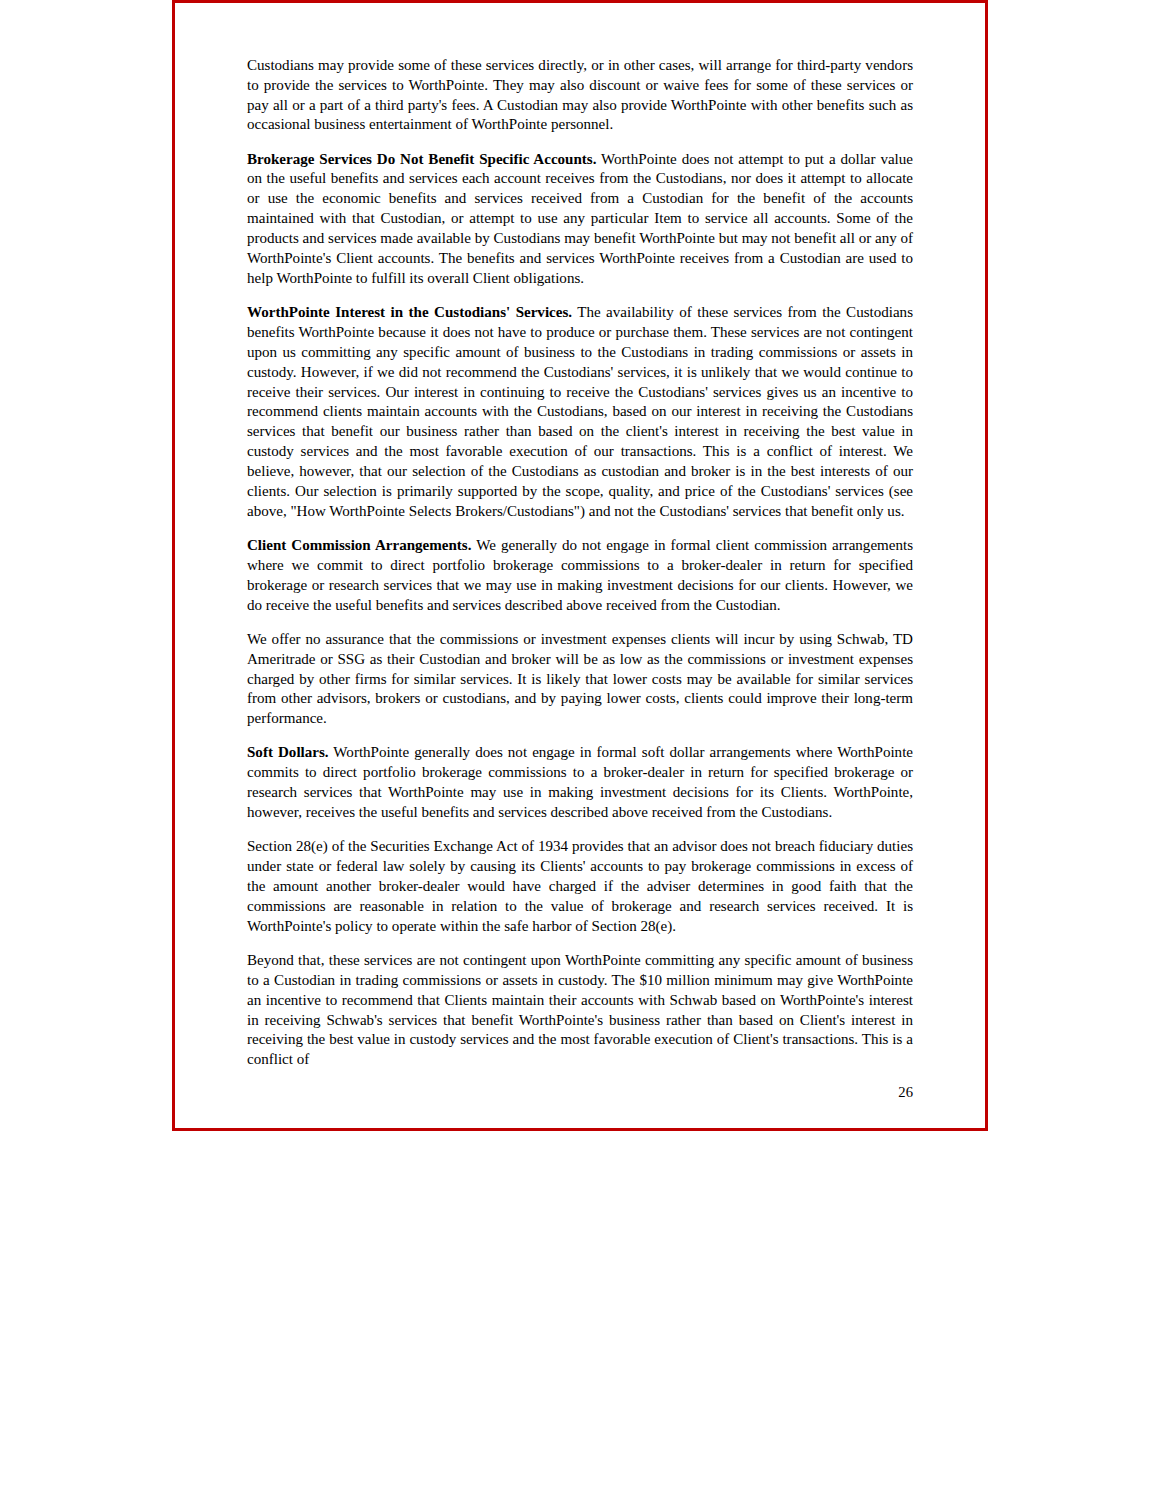Custodians may provide some of these services directly, or in other cases, will arrange for third-party vendors to provide the services to WorthPointe. They may also discount or waive fees for some of these services or pay all or a part of a third party's fees. A Custodian may also provide WorthPointe with other benefits such as occasional business entertainment of WorthPointe personnel.
Brokerage Services Do Not Benefit Specific Accounts. WorthPointe does not attempt to put a dollar value on the useful benefits and services each account receives from the Custodians, nor does it attempt to allocate or use the economic benefits and services received from a Custodian for the benefit of the accounts maintained with that Custodian, or attempt to use any particular Item to service all accounts. Some of the products and services made available by Custodians may benefit WorthPointe but may not benefit all or any of WorthPointe's Client accounts. The benefits and services WorthPointe receives from a Custodian are used to help WorthPointe to fulfill its overall Client obligations.
WorthPointe Interest in the Custodians' Services. The availability of these services from the Custodians benefits WorthPointe because it does not have to produce or purchase them. These services are not contingent upon us committing any specific amount of business to the Custodians in trading commissions or assets in custody. However, if we did not recommend the Custodians' services, it is unlikely that we would continue to receive their services. Our interest in continuing to receive the Custodians' services gives us an incentive to recommend clients maintain accounts with the Custodians, based on our interest in receiving the Custodians services that benefit our business rather than based on the client's interest in receiving the best value in custody services and the most favorable execution of our transactions. This is a conflict of interest. We believe, however, that our selection of the Custodians as custodian and broker is in the best interests of our clients. Our selection is primarily supported by the scope, quality, and price of the Custodians' services (see above, "How WorthPointe Selects Brokers/Custodians") and not the Custodians' services that benefit only us.
Client Commission Arrangements. We generally do not engage in formal client commission arrangements where we commit to direct portfolio brokerage commissions to a broker-dealer in return for specified brokerage or research services that we may use in making investment decisions for our clients. However, we do receive the useful benefits and services described above received from the Custodian.
We offer no assurance that the commissions or investment expenses clients will incur by using Schwab, TD Ameritrade or SSG as their Custodian and broker will be as low as the commissions or investment expenses charged by other firms for similar services. It is likely that lower costs may be available for similar services from other advisors, brokers or custodians, and by paying lower costs, clients could improve their long-term performance.
Soft Dollars. WorthPointe generally does not engage in formal soft dollar arrangements where WorthPointe commits to direct portfolio brokerage commissions to a broker-dealer in return for specified brokerage or research services that WorthPointe may use in making investment decisions for its Clients. WorthPointe, however, receives the useful benefits and services described above received from the Custodians.
Section 28(e) of the Securities Exchange Act of 1934 provides that an advisor does not breach fiduciary duties under state or federal law solely by causing its Clients' accounts to pay brokerage commissions in excess of the amount another broker-dealer would have charged if the adviser determines in good faith that the commissions are reasonable in relation to the value of brokerage and research services received. It is WorthPointe's policy to operate within the safe harbor of Section 28(e).
Beyond that, these services are not contingent upon WorthPointe committing any specific amount of business to a Custodian in trading commissions or assets in custody. The $10 million minimum may give WorthPointe an incentive to recommend that Clients maintain their accounts with Schwab based on WorthPointe's interest in receiving Schwab's services that benefit WorthPointe's business rather than based on Client's interest in receiving the best value in custody services and the most favorable execution of Client's transactions. This is a conflict of
26